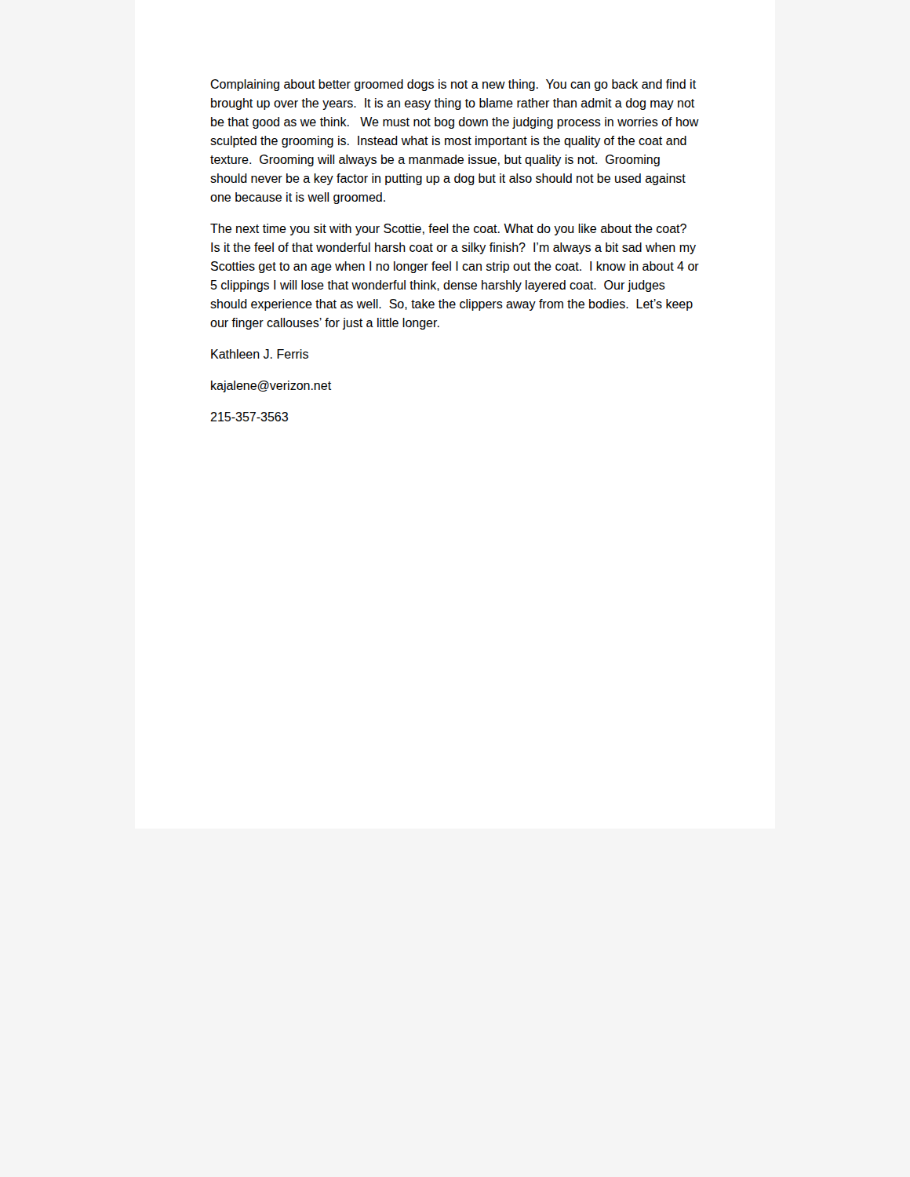Complaining about better groomed dogs is not a new thing. You can go back and find it brought up over the years. It is an easy thing to blame rather than admit a dog may not be that good as we think. We must not bog down the judging process in worries of how sculpted the grooming is. Instead what is most important is the quality of the coat and texture. Grooming will always be a manmade issue, but quality is not. Grooming should never be a key factor in putting up a dog but it also should not be used against one because it is well groomed.
The next time you sit with your Scottie, feel the coat. What do you like about the coat? Is it the feel of that wonderful harsh coat or a silky finish? I’m always a bit sad when my Scotties get to an age when I no longer feel I can strip out the coat. I know in about 4 or 5 clippings I will lose that wonderful think, dense harshly layered coat. Our judges should experience that as well. So, take the clippers away from the bodies. Let’s keep our finger callouses’ for just a little longer.
Kathleen J. Ferris
kajalene@verizon.net
215-357-3563